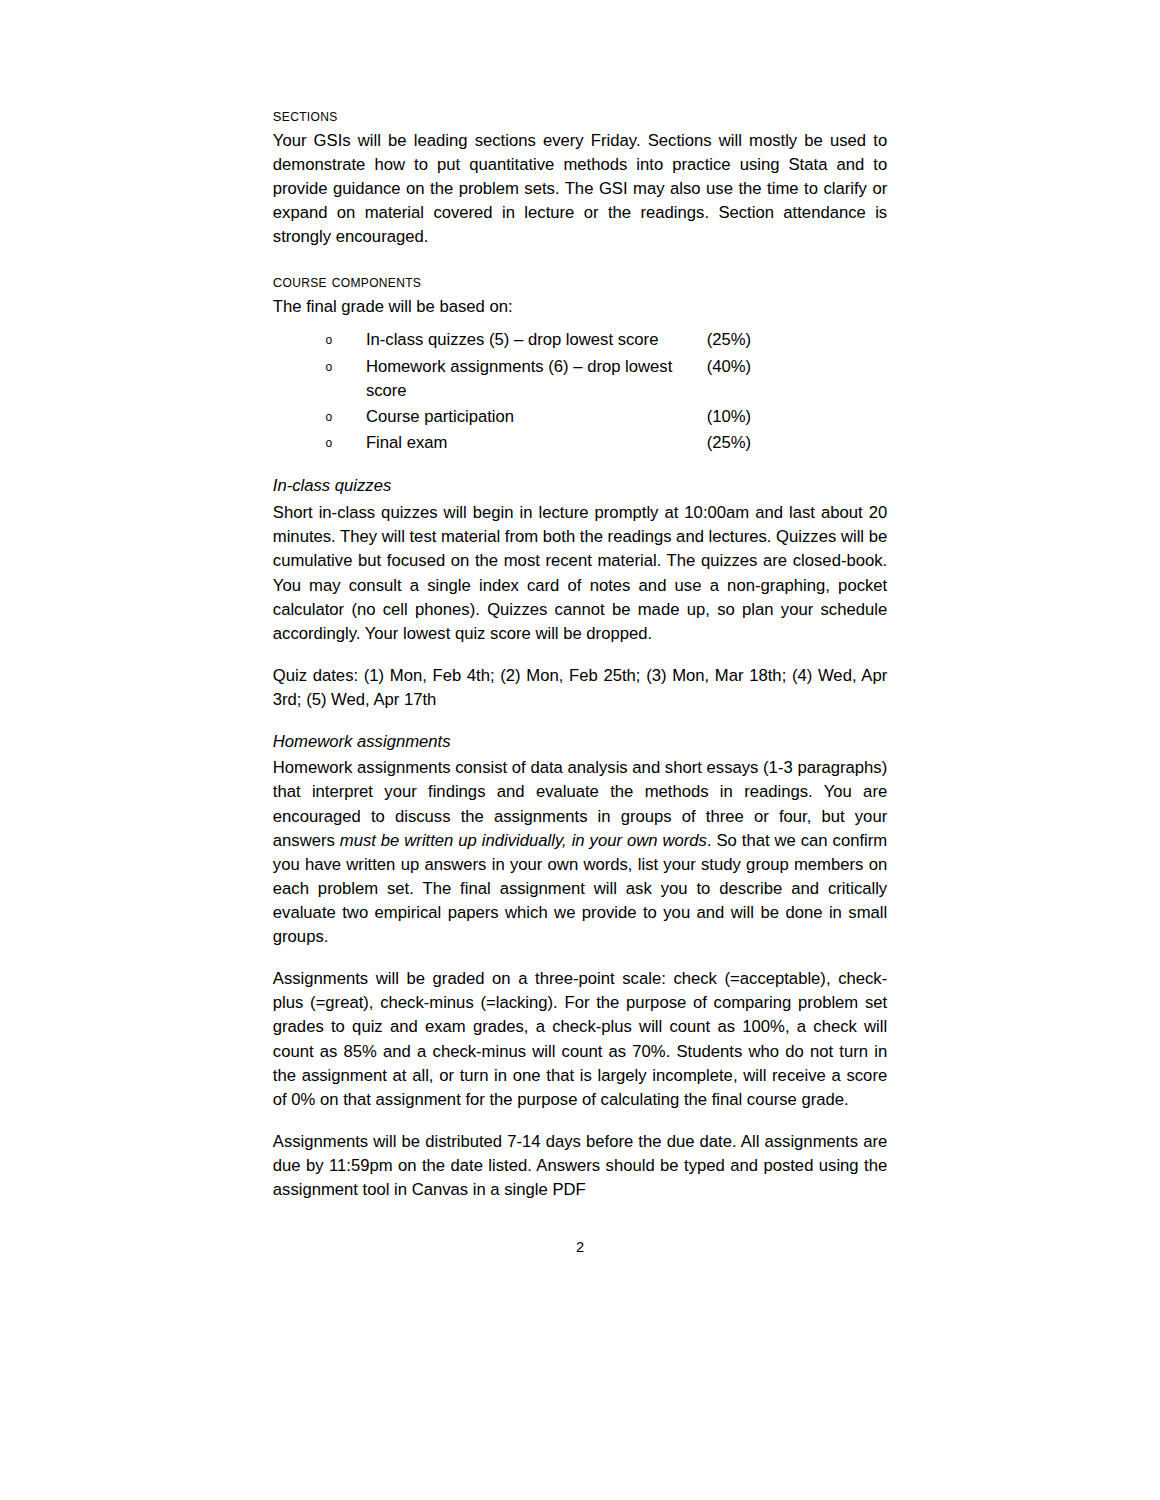Sections
Your GSIs will be leading sections every Friday. Sections will mostly be used to demonstrate how to put quantitative methods into practice using Stata and to provide guidance on the problem sets. The GSI may also use the time to clarify or expand on material covered in lecture or the readings. Section attendance is strongly encouraged.
Course Components
The final grade will be based on:
oIn-class quizzes (5) – drop lowest score(25%)
oHomework assignments (6) – drop lowest score(40%)
oCourse participation(10%)
oFinal exam(25%)
In-class quizzes
Short in-class quizzes will begin in lecture promptly at 10:00am and last about 20 minutes. They will test material from both the readings and lectures. Quizzes will be cumulative but focused on the most recent material. The quizzes are closed-book. You may consult a single index card of notes and use a non-graphing, pocket calculator (no cell phones). Quizzes cannot be made up, so plan your schedule accordingly. Your lowest quiz score will be dropped.
Quiz dates: (1) Mon, Feb 4th; (2) Mon, Feb 25th; (3) Mon, Mar 18th; (4) Wed, Apr 3rd; (5) Wed, Apr 17th
Homework assignments
Homework assignments consist of data analysis and short essays (1-3 paragraphs) that interpret your findings and evaluate the methods in readings. You are encouraged to discuss the assignments in groups of three or four, but your answers must be written up individually, in your own words. So that we can confirm you have written up answers in your own words, list your study group members on each problem set. The final assignment will ask you to describe and critically evaluate two empirical papers which we provide to you and will be done in small groups.
Assignments will be graded on a three-point scale: check (=acceptable), check-plus (=great), check-minus (=lacking). For the purpose of comparing problem set grades to quiz and exam grades, a check-plus will count as 100%, a check will count as 85% and a check-minus will count as 70%. Students who do not turn in the assignment at all, or turn in one that is largely incomplete, will receive a score of 0% on that assignment for the purpose of calculating the final course grade.
Assignments will be distributed 7-14 days before the due date. All assignments are due by 11:59pm on the date listed. Answers should be typed and posted using the assignment tool in Canvas in a single PDF
2